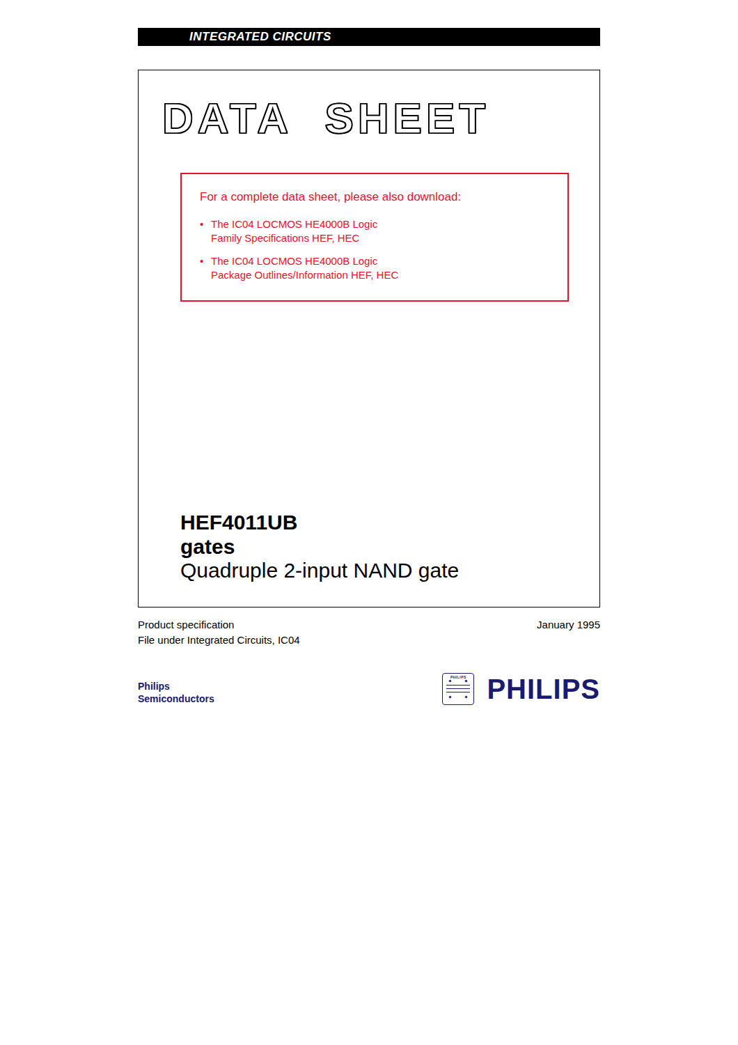INTEGRATED CIRCUITS
DATA SHEET
For a complete data sheet, please also download:
The IC04 LOCMOS HE4000B Logic
Family Specifications HEF, HEC
The IC04 LOCMOS HE4000B Logic
Package Outlines/Information HEF, HEC
HEF4011UB
gates
Quadruple 2-input NAND gate
Product specification
File under Integrated Circuits, IC04
January 1995
Philips Semiconductors
PHILIPS